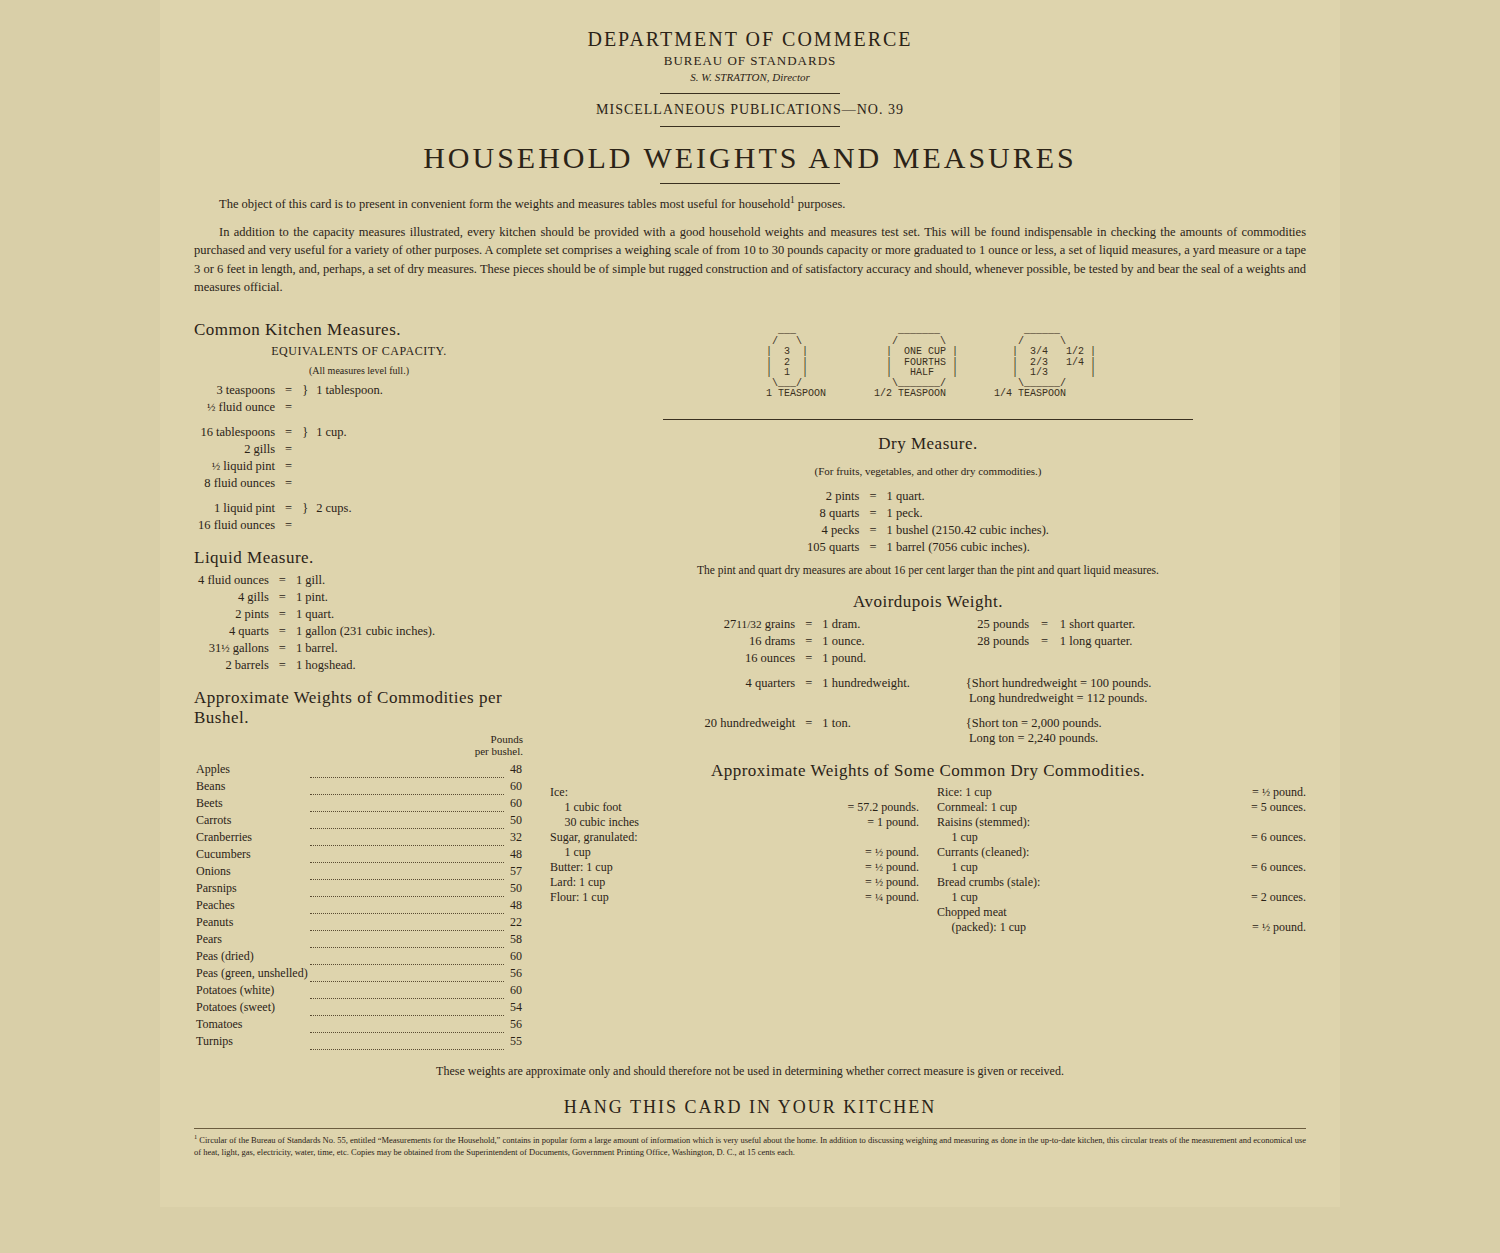DEPARTMENT OF COMMERCE
BUREAU OF STANDARDS
S. W. STRATTON, Director
MISCELLANEOUS PUBLICATIONS—NO. 39
HOUSEHOLD WEIGHTS AND MEASURES
The object of this card is to present in convenient form the weights and measures tables most useful for household1 purposes.
In addition to the capacity measures illustrated, every kitchen should be provided with a good household weights and measures test set. This will be found indispensable in checking the amounts of commodities purchased and very useful for a variety of other purposes. A complete set comprises a weighing scale of from 10 to 30 pounds capacity or more graduated to 1 ounce or less, a set of liquid measures, a yard measure or a tape 3 or 6 feet in length, and, perhaps, a set of dry measures. These pieces should be of simple but rugged construction and of satisfactory accuracy and should, whenever possible, be tested by and bear the seal of a weights and measures official.
Common Kitchen Measures.
EQUIVALENTS OF CAPACITY.
(All measures level full.)
| 3 teaspoons | = | } | 1 tablespoon. |
| ½ fluid ounce | = |
| 16 tablespoons | = | } | 1 cup. |
| 2 gills | = |
| ½ liquid pint | = |
| 8 fluid ounces | = |
| 1 liquid pint | = | } | 2 cups. |
| 16 fluid ounces | = |
Liquid Measure.
| 4 fluid ounces | = | 1 gill. |
| 4 gills | = | 1 pint. |
| 2 pints | = | 1 quart. |
| 4 quarts | = | 1 gallon (231 cubic inches). |
| 31 ½ gallons | = | 1 barrel. |
| 2 barrels | = | 1 hogshead. |
Approximate Weights of Commodities per Bushel.
| Pounds per bushel. |
| --- |
| Apples | | 48 |
| Beans | | 60 |
| Beets | | 60 |
| Carrots | | 50 |
| Cranberries | | 32 |
| Cucumbers | | 48 |
| Onions | | 57 |
| Parsnips | | 50 |
| Peaches | | 48 |
| Peanuts | | 22 |
| Pears | | 58 |
| Peas (dried) | | 60 |
| Peas (green, unshelled) | | 56 |
| Potatoes (white) | | 60 |
| Potatoes (sweet) | | 54 |
| Tomatoes | | 56 |
| Turnips | | 55 |
___ _______ ______ / \ / \ / \ | 3 | | ONE CUP | | 3/4 1/2 | | 2 | | FOURTHS | | 2/3 1/4 | | 1 | | HALF | | 1/3 | \___/ \_______/ \______/ 1 TEASPOON 1/2 TEASPOON 1/4 TEASPOON
Dry Measure.
(For fruits, vegetables, and other dry commodities.)
| 2 pints | = | 1 quart. |
| 8 quarts | = | 1 peck. |
| 4 pecks | = | 1 bushel (2150.42 cubic inches). |
| 105 quarts | = | 1 barrel (7056 cubic inches). |
The pint and quart dry measures are about 16 per cent larger than the pint and quart liquid measures.
Avoirdupois Weight.
| 27 11/32 grains | = | 1 dram. | | 25 pounds | = | 1 short quarter. |
| 16 drams | = | 1 ounce. | | 28 pounds | = | 1 long quarter. |
| 16 ounces | = | 1 pound. | | | | |
| 4 quarters | = | 1 hundredweight. | | { Short hundredweight = 100 pounds. Long hundredweight = 112 pounds. |
| 20 hundredweight | = | 1 ton. | | { Short ton = 2,000 pounds. Long ton = 2,240 pounds. |
Approximate Weights of Some Common Dry Commodities.
Ice:
1 cubic foot= 57.2 pounds.
30 cubic inches= 1 pound.
Sugar, granulated:
1 cup= ½ pound.
Butter: 1 cup= ½ pound.
Lard: 1 cup= ½ pound.
Flour: 1 cup= ¼ pound.
Rice: 1 cup= ½ pound.
Cornmeal: 1 cup= 5 ounces.
Raisins (stemmed):
1 cup= 6 ounces.
Currants (cleaned):
1 cup= 6 ounces.
Bread crumbs (stale):
1 cup= 2 ounces.
Chopped meat
(packed): 1 cup= ½ pound.
These weights are approximate only and should therefore not be used in determining whether correct measure is given or received.
HANG THIS CARD IN YOUR KITCHEN
1 Circular of the Bureau of Standards No. 55, entitled “Measurements for the Household,” contains in popular form a large amount of information which is very useful about the home. In addition to discussing weighing and measuring as done in the up-to-date kitchen, this circular treats of the measurement and economical use of heat, light, gas, electricity, water, time, etc. Copies may be obtained from the Superintendent of Documents, Government Printing Office, Washington, D. C., at 15 cents each.